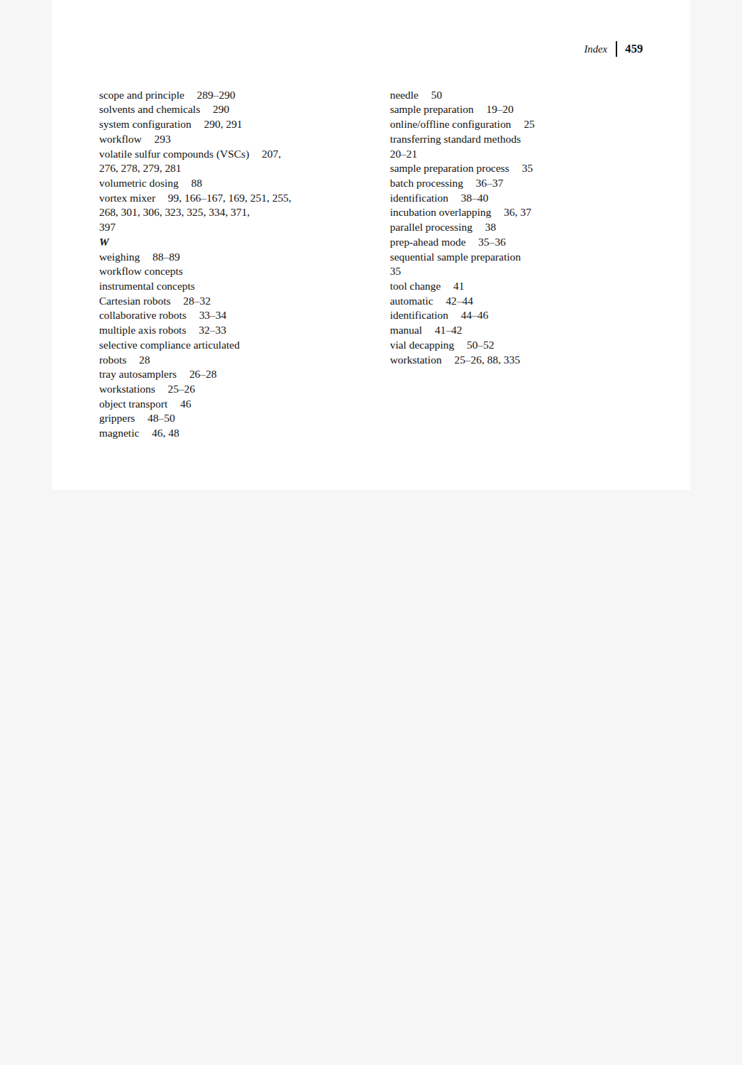Index 459
scope and principle 289–290
solvents and chemicals 290
system configuration 290, 291
workflow 293
volatile sulfur compounds (VSCs) 207,
276, 278, 279, 281
volumetric dosing 88
vortex mixer 99, 166–167, 169, 251, 255,
268, 301, 306, 323, 325, 334, 371,
397
W
weighing 88–89
workflow concepts
instrumental concepts
Cartesian robots 28–32
collaborative robots 33–34
multiple axis robots 32–33
selective compliance articulated
robots 28
tray autosamplers 26–28
workstations 25–26
object transport 46
grippers 48–50
magnetic 46, 48
needle 50
sample preparation 19–20
online/offline configuration 25
transferring standard methods
20–21
sample preparation process 35
batch processing 36–37
identification 38–40
incubation overlapping 36, 37
parallel processing 38
prep-ahead mode 35–36
sequential sample preparation
35
tool change 41
automatic 42–44
identification 44–46
manual 41–42
vial decapping 50–52
workstation 25–26, 88, 335